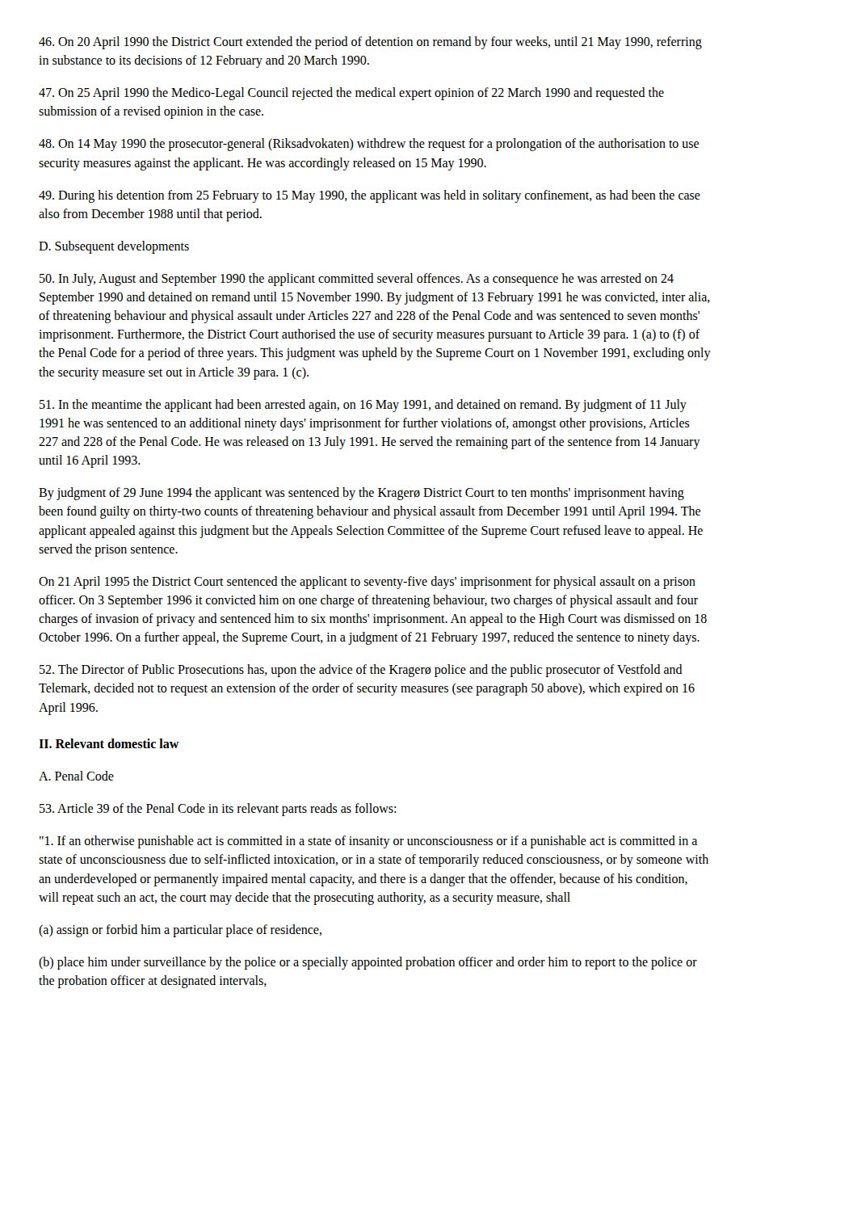46. On 20 April 1990 the District Court extended the period of detention on remand by four weeks, until 21 May 1990, referring in substance to its decisions of 12 February and 20 March 1990.
47. On 25 April 1990 the Medico-Legal Council rejected the medical expert opinion of 22 March 1990 and requested the submission of a revised opinion in the case.
48. On 14 May 1990 the prosecutor-general (Riksadvokaten) withdrew the request for a prolongation of the authorisation to use security measures against the applicant. He was accordingly released on 15 May 1990.
49. During his detention from 25 February to 15 May 1990, the applicant was held in solitary confinement, as had been the case also from December 1988 until that period.
D. Subsequent developments
50. In July, August and September 1990 the applicant committed several offences. As a consequence he was arrested on 24 September 1990 and detained on remand until 15 November 1990. By judgment of 13 February 1991 he was convicted, inter alia, of threatening behaviour and physical assault under Articles 227 and 228 of the Penal Code and was sentenced to seven months' imprisonment. Furthermore, the District Court authorised the use of security measures pursuant to Article 39 para. 1 (a) to (f) of the Penal Code for a period of three years. This judgment was upheld by the Supreme Court on 1 November 1991, excluding only the security measure set out in Article 39 para. 1 (c).
51. In the meantime the applicant had been arrested again, on 16 May 1991, and detained on remand. By judgment of 11 July 1991 he was sentenced to an additional ninety days' imprisonment for further violations of, amongst other provisions, Articles 227 and 228 of the Penal Code. He was released on 13 July 1991. He served the remaining part of the sentence from 14 January until 16 April 1993.
By judgment of 29 June 1994 the applicant was sentenced by the Kragerø District Court to ten months' imprisonment having been found guilty on thirty-two counts of threatening behaviour and physical assault from December 1991 until April 1994. The applicant appealed against this judgment but the Appeals Selection Committee of the Supreme Court refused leave to appeal. He served the prison sentence.
On 21 April 1995 the District Court sentenced the applicant to seventy-five days' imprisonment for physical assault on a prison officer. On 3 September 1996 it convicted him on one charge of threatening behaviour, two charges of physical assault and four charges of invasion of privacy and sentenced him to six months' imprisonment. An appeal to the High Court was dismissed on 18 October 1996. On a further appeal, the Supreme Court, in a judgment of 21 February 1997, reduced the sentence to ninety days.
52. The Director of Public Prosecutions has, upon the advice of the Kragerø police and the public prosecutor of Vestfold and Telemark, decided not to request an extension of the order of security measures (see paragraph 50 above), which expired on 16 April 1996.
II. Relevant domestic law
A. Penal Code
53. Article 39 of the Penal Code in its relevant parts reads as follows:
"1. If an otherwise punishable act is committed in a state of insanity or unconsciousness or if a punishable act is committed in a state of unconsciousness due to self-inflicted intoxication, or in a state of temporarily reduced consciousness, or by someone with an underdeveloped or permanently impaired mental capacity, and there is a danger that the offender, because of his condition, will repeat such an act, the court may decide that the prosecuting authority, as a security measure, shall
(a) assign or forbid him a particular place of residence,
(b) place him under surveillance by the police or a specially appointed probation officer and order him to report to the police or the probation officer at designated intervals,